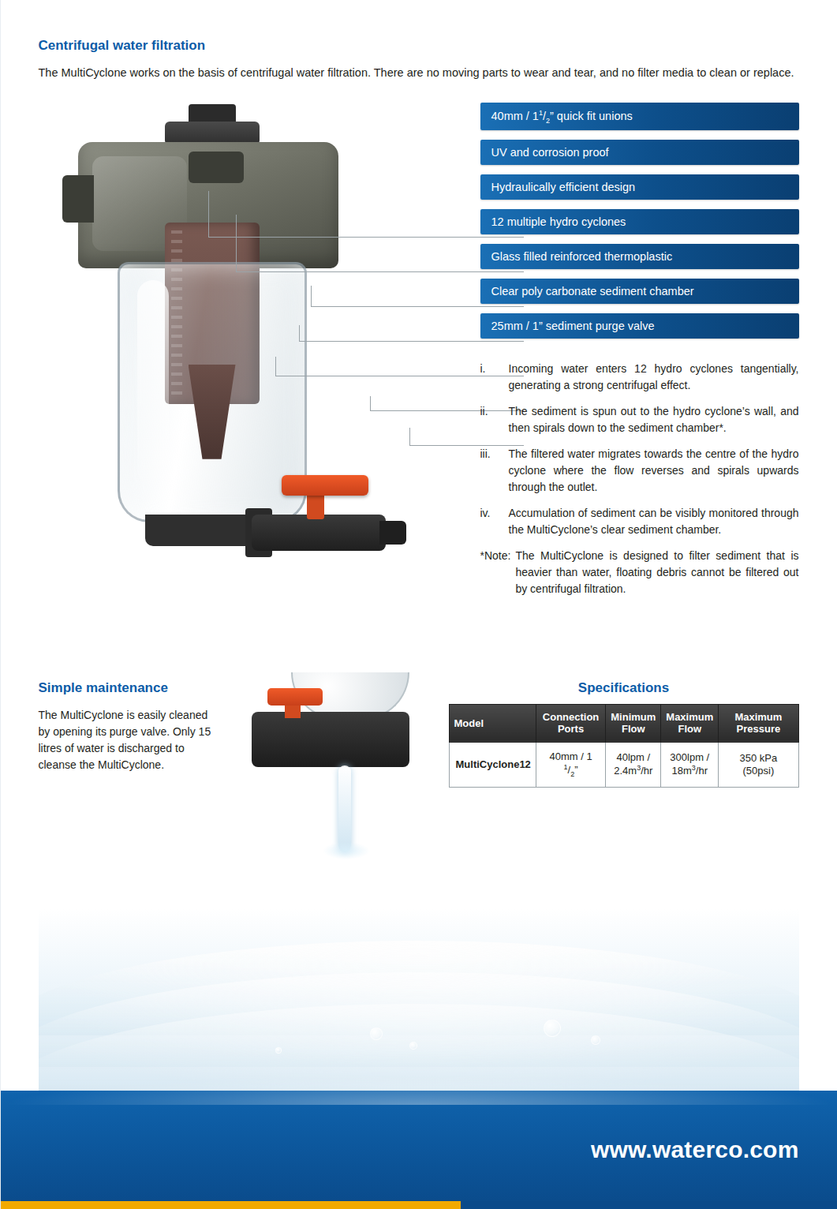Centrifugal water filtration
The MultiCyclone works on the basis of centrifugal water filtration. There are no moving parts to wear and tear, and no filter media to clean or replace.
40mm / 11/2” quick fit unions UV and corrosion proof Hydraulically efficient design 12 multiple hydro cyclones Glass filled reinforced thermoplastic Clear poly carbonate sediment chamber 25mm / 1” sediment purge valve
i. Incoming water enters 12 hydro cyclones tangentially, generating a strong centrifugal effect.
ii. The sediment is spun out to the hydro cyclone’s wall, and then spirals down to the sediment chamber*.
iii. The filtered water migrates towards the centre of the hydro cyclone where the flow reverses and spirals upwards through the outlet.
iv. Accumulation of sediment can be visibly monitored through the MultiCyclone’s clear sediment chamber.
*Note: The MultiCyclone is designed to filter sediment that is heavier than water, floating debris cannot be filtered out by centrifugal filtration.
Simple maintenance
The MultiCyclone is easily cleaned by opening its purge valve. Only 15 litres of water is discharged to cleanse the MultiCyclone.
Specifications
| Model | Connection Ports | Minimum Flow | Maximum Flow | Maximum Pressure |
| --- | --- | --- | --- | --- |
| MultiCyclone12 | 40mm / 1 1 / 2 ” | 40lpm / 2.4m 3 /hr | 300lpm / 18m 3 /hr | 350 kPa (50psi) |
www.waterco.com